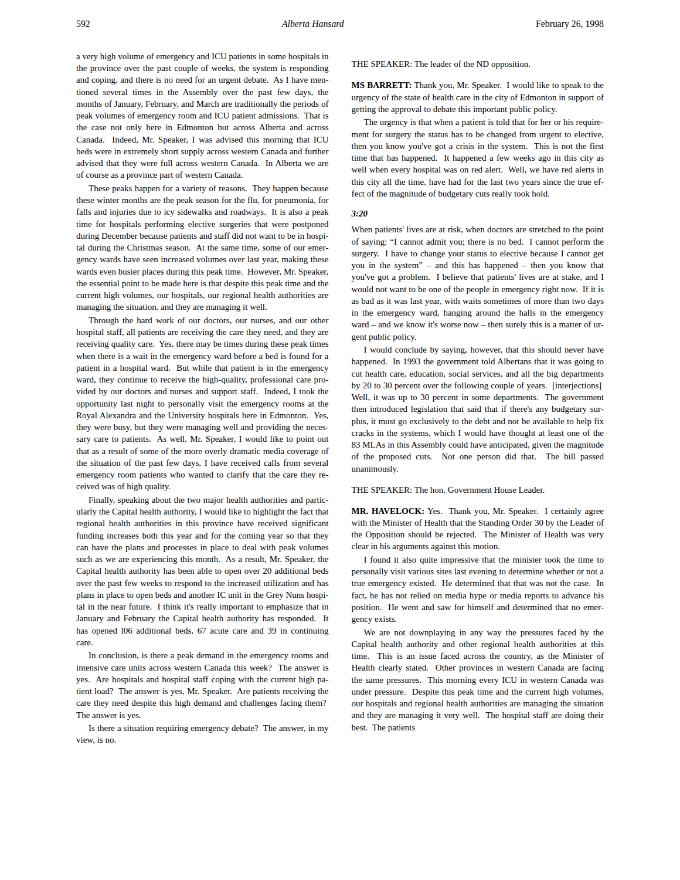592 Alberta Hansard February 26, 1998
a very high volume of emergency and ICU patients in some hospitals in the province over the past couple of weeks, the system is responding and coping, and there is no need for an urgent debate. As I have mentioned several times in the Assembly over the past few days, the months of January, February, and March are traditionally the periods of peak volumes of emergency room and ICU patient admissions. That is the case not only here in Edmonton but across Alberta and across Canada. Indeed, Mr. Speaker, I was advised this morning that ICU beds were in extremely short supply across western Canada and further advised that they were full across western Canada. In Alberta we are of course as a province part of western Canada.
These peaks happen for a variety of reasons. They happen because these winter months are the peak season for the flu, for pneumonia, for falls and injuries due to icy sidewalks and roadways. It is also a peak time for hospitals performing elective surgeries that were postponed during December because patients and staff did not want to be in hospital during the Christmas season. At the same time, some of our emergency wards have seen increased volumes over last year, making these wards even busier places during this peak time. However, Mr. Speaker, the essential point to be made here is that despite this peak time and the current high volumes, our hospitals, our regional health authorities are managing the situation, and they are managing it well.
Through the hard work of our doctors, our nurses, and our other hospital staff, all patients are receiving the care they need, and they are receiving quality care. Yes, there may be times during these peak times when there is a wait in the emergency ward before a bed is found for a patient in a hospital ward. But while that patient is in the emergency ward, they continue to receive the high-quality, professional care provided by our doctors and nurses and support staff. Indeed, I took the opportunity last night to personally visit the emergency rooms at the Royal Alexandra and the University hospitals here in Edmonton. Yes, they were busy, but they were managing well and providing the necessary care to patients. As well, Mr. Speaker, I would like to point out that as a result of some of the more overly dramatic media coverage of the situation of the past few days, I have received calls from several emergency room patients who wanted to clarify that the care they received was of high quality.
Finally, speaking about the two major health authorities and particularly the Capital health authority, I would like to highlight the fact that regional health authorities in this province have received significant funding increases both this year and for the coming year so that they can have the plans and processes in place to deal with peak volumes such as we are experiencing this month. As a result, Mr. Speaker, the Capital health authority has been able to open over 20 additional beds over the past few weeks to respond to the increased utilization and has plans in place to open beds and another IC unit in the Grey Nuns hospital in the near future. I think it's really important to emphasize that in January and February the Capital health authority has responded. It has opened l06 additional beds, 67 acute care and 39 in continuing care.
In conclusion, is there a peak demand in the emergency rooms and intensive care units across western Canada this week? The answer is yes. Are hospitals and hospital staff coping with the current high patient load? The answer is yes, Mr. Speaker. Are patients receiving the care they need despite this high demand and challenges facing them? The answer is yes.
Is there a situation requiring emergency debate? The answer, in my view, is no.
THE SPEAKER: The leader of the ND opposition.
MS BARRETT: Thank you, Mr. Speaker. I would like to speak to the urgency of the state of health care in the city of Edmonton in support of getting the approval to debate this important public policy.
The urgency is that when a patient is told that for her or his requirement for surgery the status has to be changed from urgent to elective, then you know you've got a crisis in the system. This is not the first time that has happened. It happened a few weeks ago in this city as well when every hospital was on red alert. Well, we have red alerts in this city all the time, have had for the last two years since the true effect of the magnitude of budgetary cuts really took hold.
3:20
When patients' lives are at risk, when doctors are stretched to the point of saying: “I cannot admit you; there is no bed. I cannot perform the surgery. I have to change your status to elective because I cannot get you in the system” – and this has happened – then you know that you've got a problem. I believe that patients' lives are at stake, and I would not want to be one of the people in emergency right now. If it is as bad as it was last year, with waits sometimes of more than two days in the emergency ward, hanging around the halls in the emergency ward – and we know it's worse now – then surely this is a matter of urgent public policy.
I would conclude by saying, however, that this should never have happened. In 1993 the government told Albertans that it was going to cut health care, education, social services, and all the big departments by 20 to 30 percent over the following couple of years. [interjections] Well, it was up to 30 percent in some departments. The government then introduced legislation that said that if there's any budgetary surplus, it must go exclusively to the debt and not be available to help fix cracks in the systems, which I would have thought at least one of the 83 MLAs in this Assembly could have anticipated, given the magnitude of the proposed cuts. Not one person did that. The bill passed unanimously.
THE SPEAKER: The hon. Government House Leader.
MR. HAVELOCK: Yes. Thank you, Mr. Speaker. I certainly agree with the Minister of Health that the Standing Order 30 by the Leader of the Opposition should be rejected. The Minister of Health was very clear in his arguments against this motion.
I found it also quite impressive that the minister took the time to personally visit various sites last evening to determine whether or not a true emergency existed. He determined that that was not the case. In fact, he has not relied on media hype or media reports to advance his position. He went and saw for himself and determined that no emergency exists.
We are not downplaying in any way the pressures faced by the Capital health authority and other regional health authorities at this time. This is an issue faced across the country, as the Minister of Health clearly stated. Other provinces in western Canada are facing the same pressures. This morning every ICU in western Canada was under pressure. Despite this peak time and the current high volumes, our hospitals and regional health authorities are managing the situation and they are managing it very well. The hospital staff are doing their best. The patients